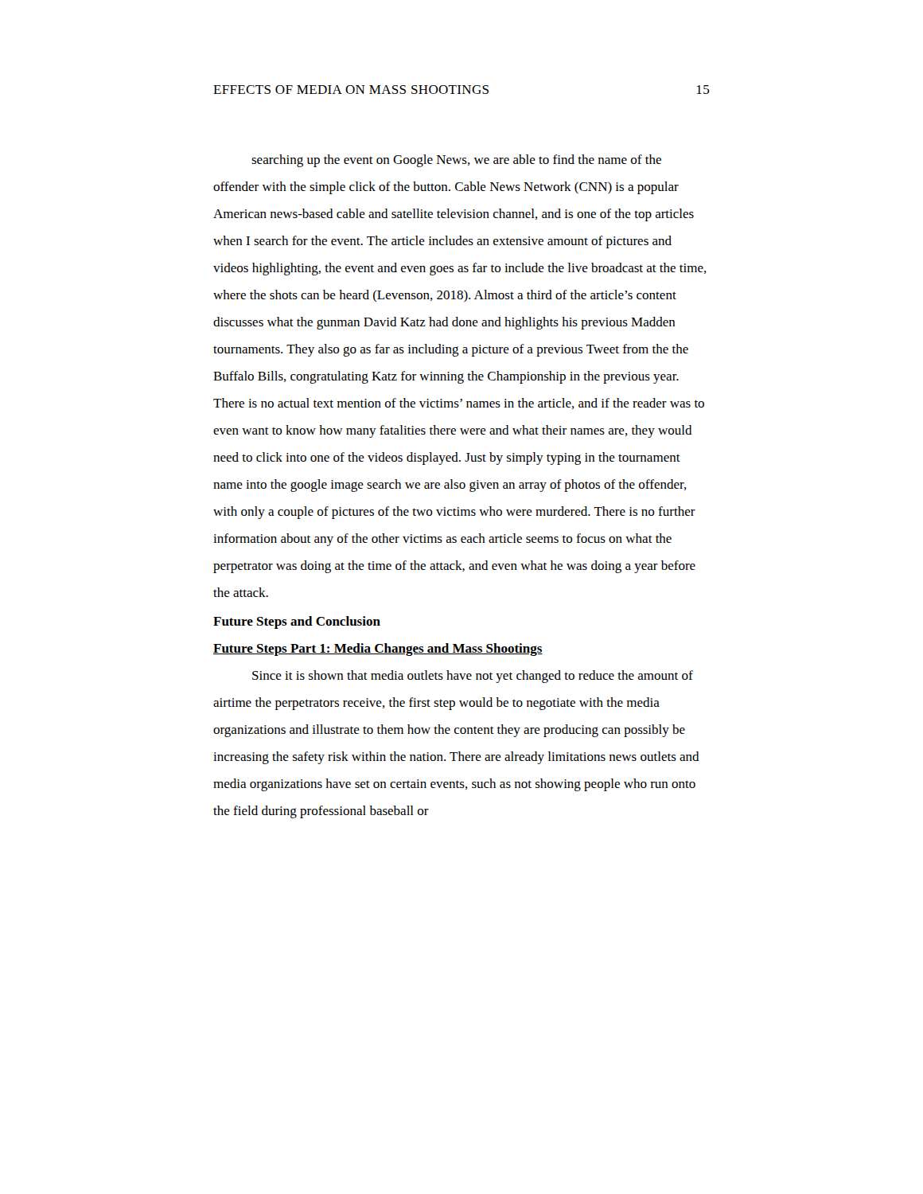Effects of Media on Mass Shootings 15
searching up the event on Google News, we are able to find the name of the offender with the simple click of the button. Cable News Network (CNN) is a popular American news-based cable and satellite television channel, and is one of the top articles when I search for the event. The article includes an extensive amount of pictures and videos highlighting, the event and even goes as far to include the live broadcast at the time, where the shots can be heard (Levenson, 2018). Almost a third of the article’s content discusses what the gunman David Katz had done and highlights his previous Madden tournaments. They also go as far as including a picture of a previous Tweet from the the Buffalo Bills, congratulating Katz for winning the Championship in the previous year. There is no actual text mention of the victims’ names in the article, and if the reader was to even want to know how many fatalities there were and what their names are, they would need to click into one of the videos displayed. Just by simply typing in the tournament name into the google image search we are also given an array of photos of the offender, with only a couple of pictures of the two victims who were murdered. There is no further information about any of the other victims as each article seems to focus on what the perpetrator was doing at the time of the attack, and even what he was doing a year before the attack.
Future Steps and Conclusion
Future Steps Part 1: Media Changes and Mass Shootings
Since it is shown that media outlets have not yet changed to reduce the amount of airtime the perpetrators receive, the first step would be to negotiate with the media organizations and illustrate to them how the content they are producing can possibly be increasing the safety risk within the nation. There are already limitations news outlets and media organizations have set on certain events, such as not showing people who run onto the field during professional baseball or